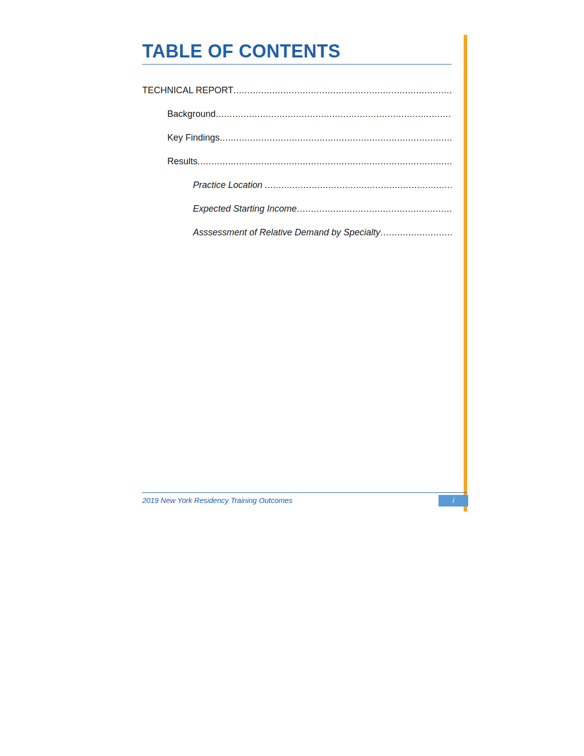TABLE OF CONTENTS
TECHNICAL REPORT............................................................................................................. 1
Background............................................................................................................. 2
Key Findings........................................................................................................... 2
Results.................................................................................................................... 3
Practice Location ................................................................................... 3
Expected Starting Income…................................................................. 8
Asssessment of Relative Demand by Specialty….................................. 11
2019 New York Residency Training Outcomes
i